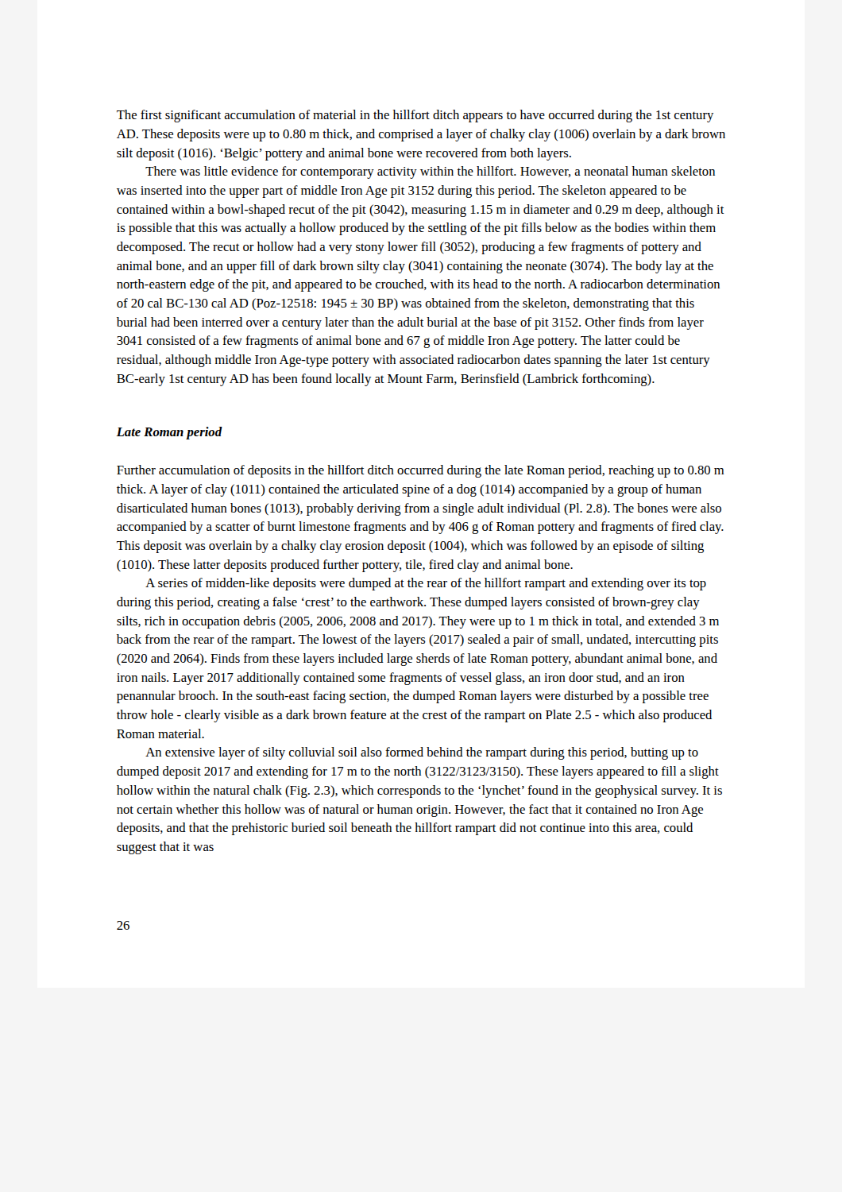The first significant accumulation of material in the hillfort ditch appears to have occurred during the 1st century AD. These deposits were up to 0.80 m thick, and comprised a layer of chalky clay (1006) overlain by a dark brown silt deposit (1016). ‘Belgic’ pottery and animal bone were recovered from both layers.
There was little evidence for contemporary activity within the hillfort. However, a neonatal human skeleton was inserted into the upper part of middle Iron Age pit 3152 during this period. The skeleton appeared to be contained within a bowl-shaped recut of the pit (3042), measuring 1.15 m in diameter and 0.29 m deep, although it is possible that this was actually a hollow produced by the settling of the pit fills below as the bodies within them decomposed. The recut or hollow had a very stony lower fill (3052), producing a few fragments of pottery and animal bone, and an upper fill of dark brown silty clay (3041) containing the neonate (3074). The body lay at the north-eastern edge of the pit, and appeared to be crouched, with its head to the north. A radiocarbon determination of 20 cal BC-130 cal AD (Poz-12518: 1945 ± 30 BP) was obtained from the skeleton, demonstrating that this burial had been interred over a century later than the adult burial at the base of pit 3152. Other finds from layer 3041 consisted of a few fragments of animal bone and 67 g of middle Iron Age pottery. The latter could be residual, although middle Iron Age-type pottery with associated radiocarbon dates spanning the later 1st century BC-early 1st century AD has been found locally at Mount Farm, Berinsfield (Lambrick forthcoming).
Late Roman period
Further accumulation of deposits in the hillfort ditch occurred during the late Roman period, reaching up to 0.80 m thick. A layer of clay (1011) contained the articulated spine of a dog (1014) accompanied by a group of human disarticulated human bones (1013), probably deriving from a single adult individual (Pl. 2.8). The bones were also accompanied by a scatter of burnt limestone fragments and by 406 g of Roman pottery and fragments of fired clay. This deposit was overlain by a chalky clay erosion deposit (1004), which was followed by an episode of silting (1010). These latter deposits produced further pottery, tile, fired clay and animal bone.
A series of midden-like deposits were dumped at the rear of the hillfort rampart and extending over its top during this period, creating a false ‘crest’ to the earthwork. These dumped layers consisted of brown-grey clay silts, rich in occupation debris (2005, 2006, 2008 and 2017). They were up to 1 m thick in total, and extended 3 m back from the rear of the rampart. The lowest of the layers (2017) sealed a pair of small, undated, intercutting pits (2020 and 2064). Finds from these layers included large sherds of late Roman pottery, abundant animal bone, and iron nails. Layer 2017 additionally contained some fragments of vessel glass, an iron door stud, and an iron penannular brooch. In the south-east facing section, the dumped Roman layers were disturbed by a possible tree throw hole - clearly visible as a dark brown feature at the crest of the rampart on Plate 2.5 - which also produced Roman material.
An extensive layer of silty colluvial soil also formed behind the rampart during this period, butting up to dumped deposit 2017 and extending for 17 m to the north (3122/3123/3150). These layers appeared to fill a slight hollow within the natural chalk (Fig. 2.3), which corresponds to the ‘lynchet’ found in the geophysical survey. It is not certain whether this hollow was of natural or human origin. However, the fact that it contained no Iron Age deposits, and that the prehistoric buried soil beneath the hillfort rampart did not continue into this area, could suggest that it was
26